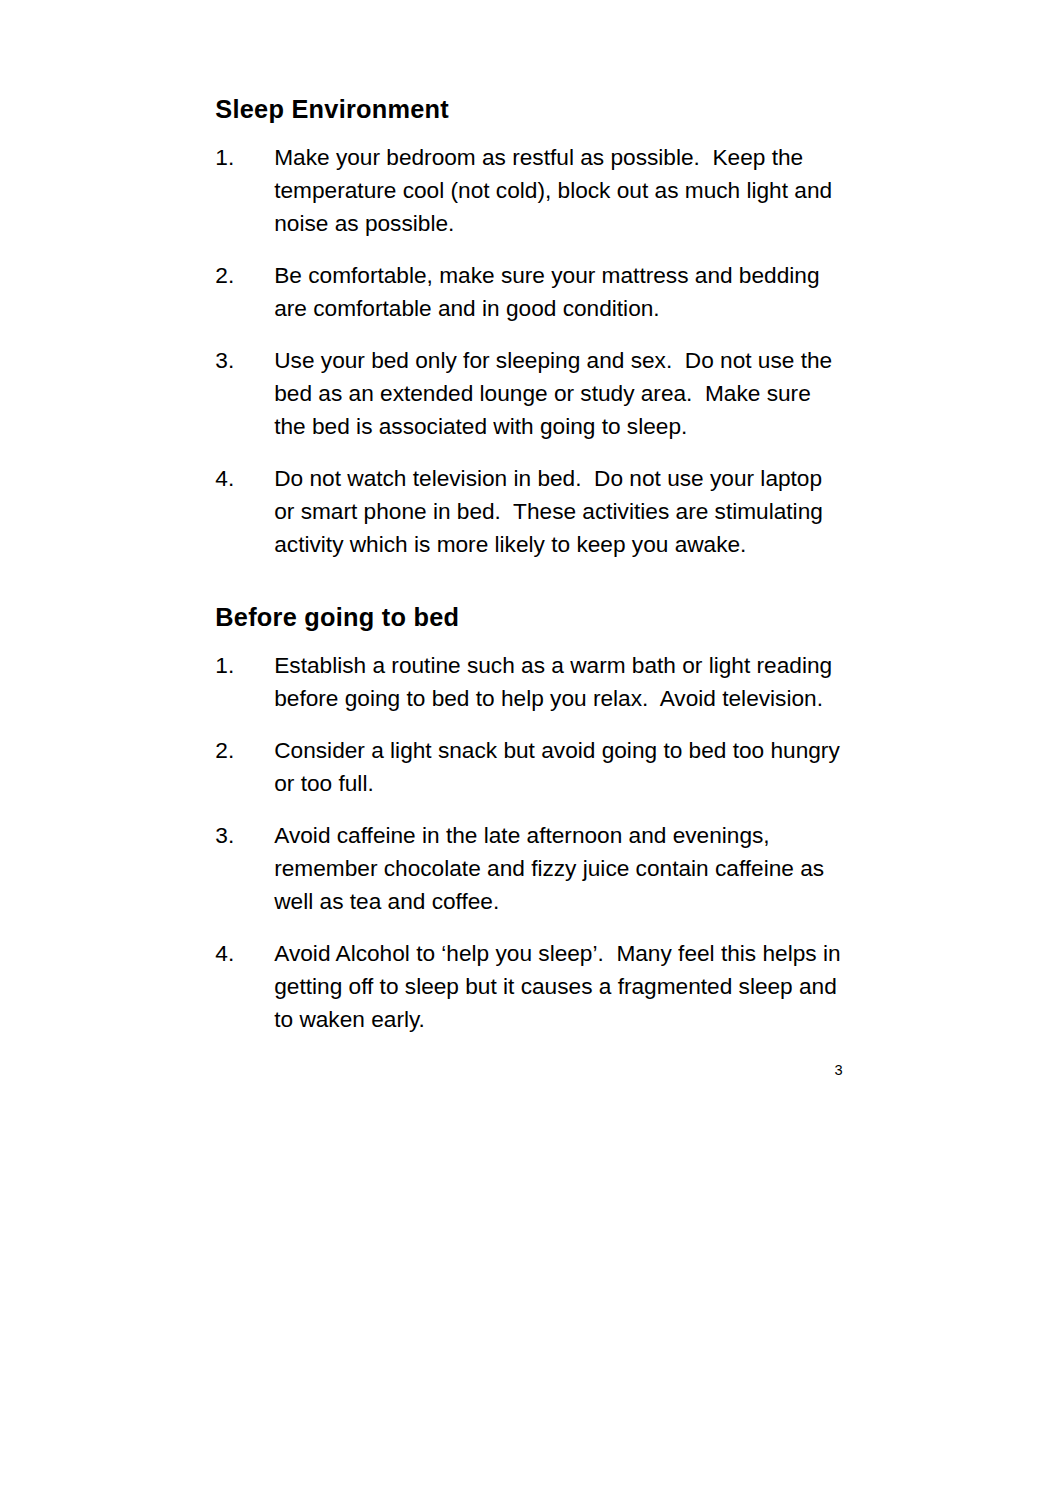Sleep Environment
1. Make your bedroom as restful as possible. Keep the temperature cool (not cold), block out as much light and noise as possible.
2. Be comfortable, make sure your mattress and bedding are comfortable and in good condition.
3. Use your bed only for sleeping and sex. Do not use the bed as an extended lounge or study area. Make sure the bed is associated with going to sleep.
4. Do not watch television in bed. Do not use your laptop or smart phone in bed. These activities are stimulating activity which is more likely to keep you awake.
Before going to bed
1. Establish a routine such as a warm bath or light reading before going to bed to help you relax. Avoid television.
2. Consider a light snack but avoid going to bed too hungry or too full.
3. Avoid caffeine in the late afternoon and evenings, remember chocolate and fizzy juice contain caffeine as well as tea and coffee.
4. Avoid Alcohol to ‘help you sleep’. Many feel this helps in getting off to sleep but it causes a fragmented sleep and to waken early.
3